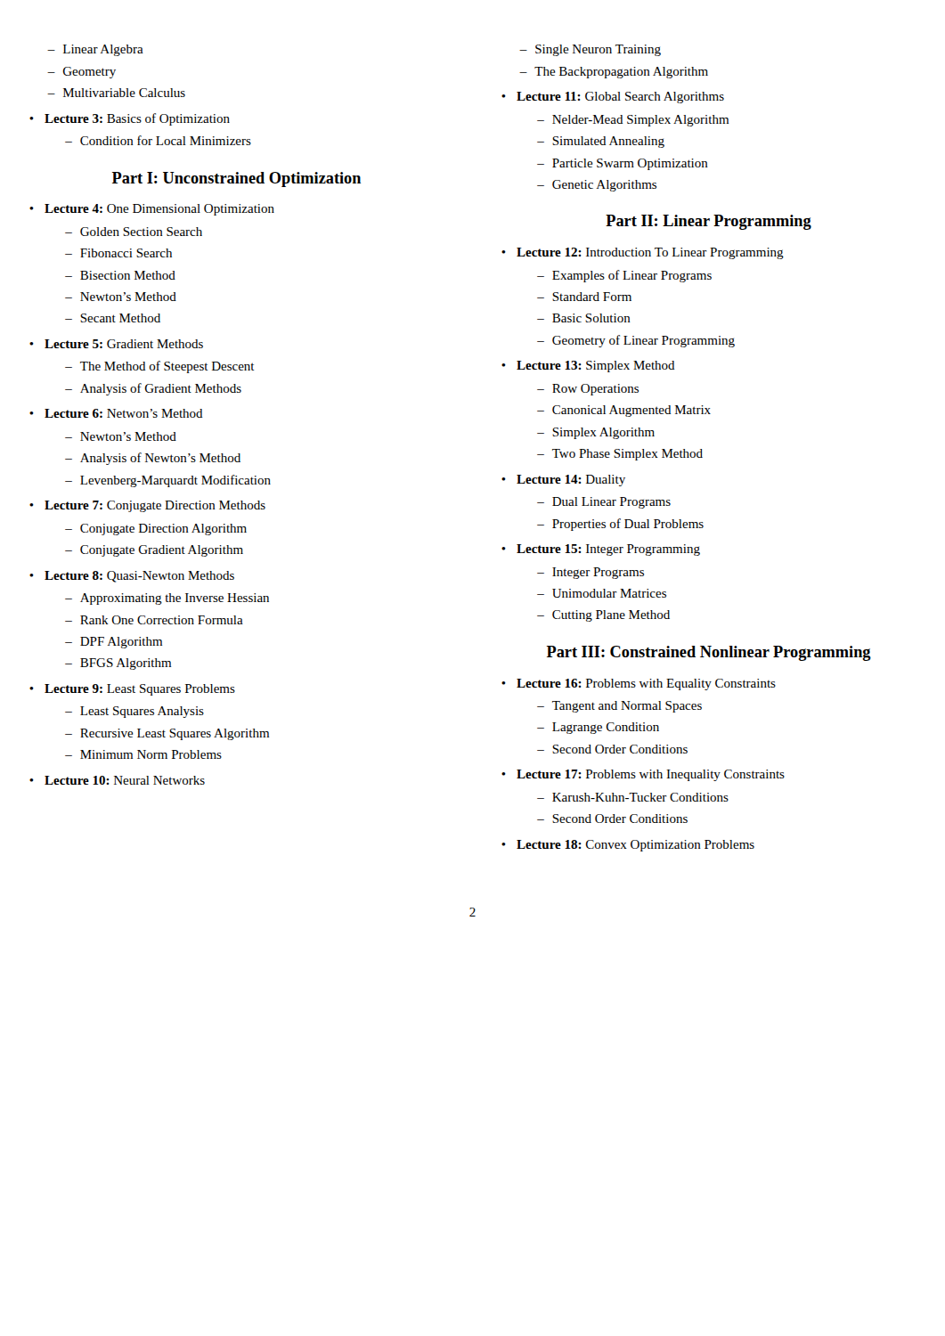Linear Algebra
Geometry
Multivariable Calculus
Lecture 3: Basics of Optimization
Condition for Local Minimizers
Part I: Unconstrained Optimization
Lecture 4: One Dimensional Optimization
Golden Section Search
Fibonacci Search
Bisection Method
Newton’s Method
Secant Method
Lecture 5: Gradient Methods
The Method of Steepest Descent
Analysis of Gradient Methods
Lecture 6: Netwon’s Method
Newton’s Method
Analysis of Newton’s Method
Levenberg-Marquardt Modification
Lecture 7: Conjugate Direction Methods
Conjugate Direction Algorithm
Conjugate Gradient Algorithm
Lecture 8: Quasi-Newton Methods
Approximating the Inverse Hessian
Rank One Correction Formula
DPF Algorithm
BFGS Algorithm
Lecture 9: Least Squares Problems
Least Squares Analysis
Recursive Least Squares Algorithm
Minimum Norm Problems
Lecture 10: Neural Networks
Single Neuron Training
The Backpropagation Algorithm
Lecture 11: Global Search Algorithms
Nelder-Mead Simplex Algorithm
Simulated Annealing
Particle Swarm Optimization
Genetic Algorithms
Part II: Linear Programming
Lecture 12: Introduction To Linear Programming
Examples of Linear Programs
Standard Form
Basic Solution
Geometry of Linear Programming
Lecture 13: Simplex Method
Row Operations
Canonical Augmented Matrix
Simplex Algorithm
Two Phase Simplex Method
Lecture 14: Duality
Dual Linear Programs
Properties of Dual Problems
Lecture 15: Integer Programming
Integer Programs
Unimodular Matrices
Cutting Plane Method
Part III: Constrained Nonlinear Programming
Lecture 16: Problems with Equality Constraints
Tangent and Normal Spaces
Lagrange Condition
Second Order Conditions
Lecture 17: Problems with Inequality Constraints
Karush-Kuhn-Tucker Conditions
Second Order Conditions
Lecture 18: Convex Optimization Problems
2